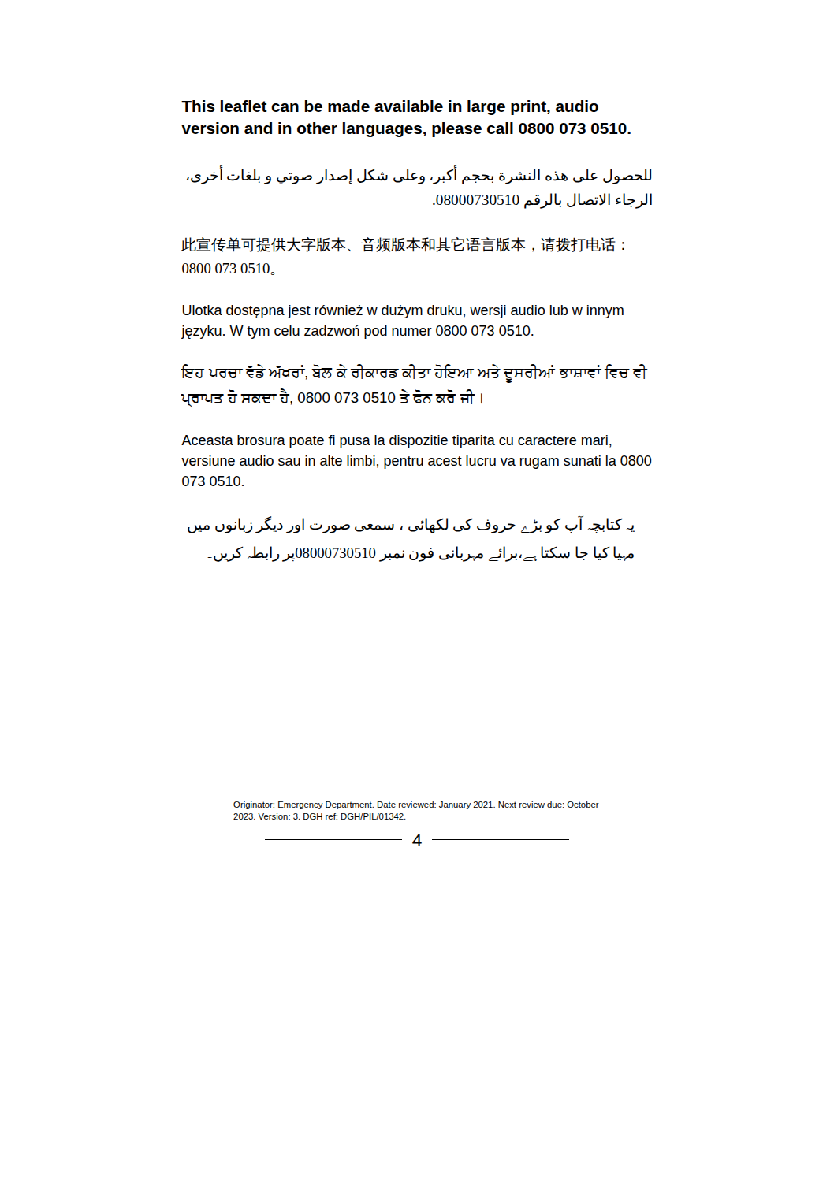This leaflet can be made available in large print, audio version and in other languages, please call 0800 073 0510.
للحصول على هذه النشرة بحجم أكبر، وعلى شكل إصدار صوتي و بلغات أخرى، الرجاء الاتصال بالرقم 08000730510.
此宣传单可提供大字版本、音频版本和其它语言版本，请拨打电话：0800 073 0510。
Ulotka dostępna jest również w dużym druku, wersji audio lub w innym języku. W tym celu zadzwoń pod numer 0800 073 0510.
ਇਹ ਪਰਚਾ ਵੱਡੇ ਅੱਖਰਾਂ, ਬੋਲ ਕੇ ਰੀਕਾਰਡ ਕੀਤਾ ਹੋਇਆ ਅਤੇ ਦੂਸਰੀਆਂ ਭਾਸ਼ਾਵਾਂ ਵਿਚ ਵੀ ਪ੍ਰਾਪਤ ਹੋ ਸਕਦਾ ਹੈ, 0800 073 0510 ਤੇ ਫੋਨ ਕਰੋ ਜੀ।
Aceasta brosura poate fi pusa la dispozitie tiparita cu caractere mari, versiune audio sau in alte limbi, pentru acest lucru va rugam sunati la 0800 073 0510.
یہ کتابچہ آپ کو بڑے حروف کی لکھائی ، سمعی صورت اور دیگر زبانوں میں مہیا کیا جا سکتا ہے،برائے مہربانی فون نمبر 08000730510پر رابطہ کریں۔
Originator: Emergency Department. Date reviewed: January 2021. Next review due: October 2023. Version: 3. DGH ref: DGH/PIL/01342.
4